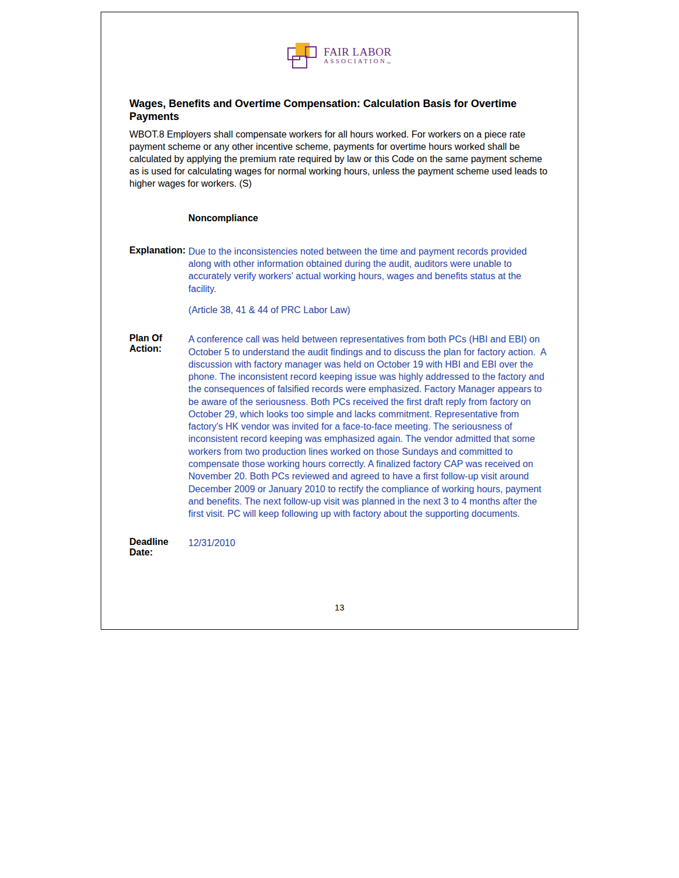FAIR LABOR
ASSOCIATION™
Wages, Benefits and Overtime Compensation: Calculation Basis for Overtime Payments
WBOT.8 Employers shall compensate workers for all hours worked. For workers on a piece rate payment scheme or any other incentive scheme, payments for overtime hours worked shall be calculated by applying the premium rate required by law or this Code on the same payment scheme as is used for calculating wages for normal working hours, unless the payment scheme used leads to higher wages for workers. (S)
Noncompliance
| Explanation: | Due to the inconsistencies noted between the time and payment records provided along with other information obtained during the audit, auditors were unable to accurately verify workers' actual working hours, wages and benefits status at the facility. (Article 38, 41 & 44 of PRC Labor Law) |
| Plan Of Action: | A conference call was held between representatives from both PCs (HBI and EBI) on October 5 to understand the audit findings and to discuss the plan for factory action. A discussion with factory manager was held on October 19 with HBI and EBI over the phone. The inconsistent record keeping issue was highly addressed to the factory and the consequences of falsified records were emphasized. Factory Manager appears to be aware of the seriousness. Both PCs received the first draft reply from factory on October 29, which looks too simple and lacks commitment. Representative from factory's HK vendor was invited for a face-to-face meeting. The seriousness of inconsistent record keeping was emphasized again. The vendor admitted that some workers from two production lines worked on those Sundays and committed to compensate those working hours correctly. A finalized factory CAP was received on November 20. Both PCs reviewed and agreed to have a first follow-up visit around December 2009 or January 2010 to rectify the compliance of working hours, payment and benefits. The next follow-up visit was planned in the next 3 to 4 months after the first visit. PC will keep following up with factory about the supporting documents. |
| Deadline Date: | 12/31/2010 |
13